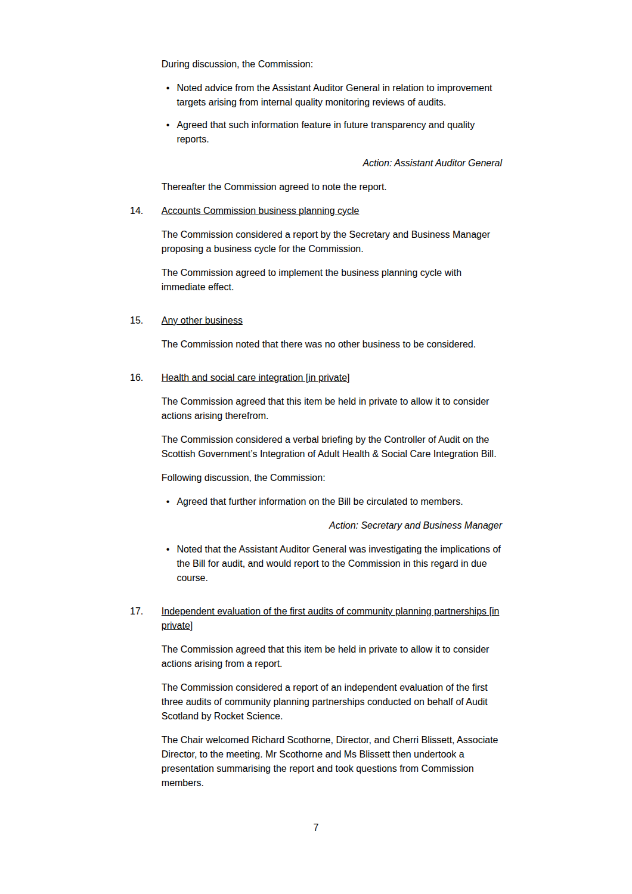During discussion, the Commission:
Noted advice from the Assistant Auditor General in relation to improvement targets arising from internal quality monitoring reviews of audits.
Agreed that such information feature in future transparency and quality reports.
Action: Assistant Auditor General
Thereafter the Commission agreed to note the report.
14.
Accounts Commission business planning cycle
The Commission considered a report by the Secretary and Business Manager proposing a business cycle for the Commission.
The Commission agreed to implement the business planning cycle with immediate effect.
15.
Any other business
The Commission noted that there was no other business to be considered.
16.
Health and social care integration [in private]
The Commission agreed that this item be held in private to allow it to consider actions arising therefrom.
The Commission considered a verbal briefing by the Controller of Audit on the Scottish Government’s Integration of Adult Health & Social Care Integration Bill.
Following discussion, the Commission:
Agreed that further information on the Bill be circulated to members.
Action: Secretary and Business Manager
Noted that the Assistant Auditor General was investigating the implications of the Bill for audit, and would report to the Commission in this regard in due course.
17.
Independent evaluation of the first audits of community planning partnerships [in private]
The Commission agreed that this item be held in private to allow it to consider actions arising from a report.
The Commission considered a report of an independent evaluation of the first three audits of community planning partnerships conducted on behalf of Audit Scotland by Rocket Science.
The Chair welcomed Richard Scothorne, Director, and Cherri Blissett, Associate Director, to the meeting. Mr Scothorne and Ms Blissett then undertook a presentation summarising the report and took questions from Commission members.
7